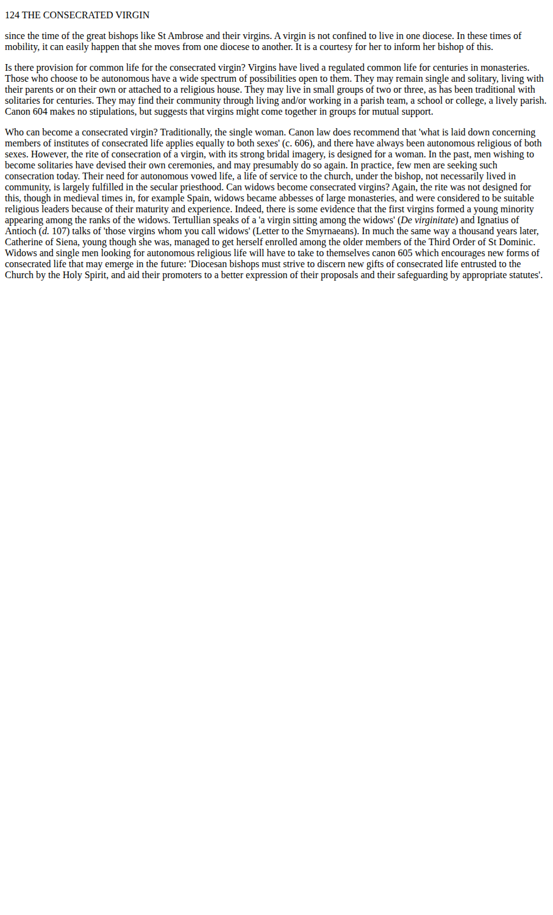124 THE CONSECRATED VIRGIN
since the time of the great bishops like St Ambrose and their virgins. A virgin is not confined to live in one diocese. In these times of mobility, it can easily happen that she moves from one diocese to another. It is a courtesy for her to inform her bishop of this.
Is there provision for common life for the consecrated virgin? Virgins have lived a regulated common life for centuries in monasteries. Those who choose to be autonomous have a wide spectrum of possibilities open to them. They may remain single and solitary, living with their parents or on their own or attached to a religious house. They may live in small groups of two or three, as has been traditional with solitaries for centuries. They may find their community through living and/or working in a parish team, a school or college, a lively parish. Canon 604 makes no stipulations, but suggests that virgins might come together in groups for mutual support.
Who can become a consecrated virgin? Traditionally, the single woman. Canon law does recommend that 'what is laid down concerning members of institutes of consecrated life applies equally to both sexes' (c. 606), and there have always been autonomous religious of both sexes. However, the rite of consecration of a virgin, with its strong bridal imagery, is designed for a woman. In the past, men wishing to become solitaries have devised their own ceremonies, and may presumably do so again. In practice, few men are seeking such consecration today. Their need for autonomous vowed life, a life of service to the church, under the bishop, not necessarily lived in community, is largely fulfilled in the secular priesthood. Can widows become consecrated virgins? Again, the rite was not designed for this, though in medieval times in, for example Spain, widows became abbesses of large monasteries, and were considered to be suitable religious leaders because of their maturity and experience. Indeed, there is some evidence that the first virgins formed a young minority appearing among the ranks of the widows. Tertullian speaks of a 'a virgin sitting among the widows' (De virginitate) and Ignatius of Antioch (d. 107) talks of 'those virgins whom you call widows' (Letter to the Smyrnaeans). In much the same way a thousand years later, Catherine of Siena, young though she was, managed to get herself enrolled among the older members of the Third Order of St Dominic. Widows and single men looking for autonomous religious life will have to take to themselves canon 605 which encourages new forms of consecrated life that may emerge in the future: 'Diocesan bishops must strive to discern new gifts of consecrated life entrusted to the Church by the Holy Spirit, and aid their promoters to a better expression of their proposals and their safeguarding by appropriate statutes'.